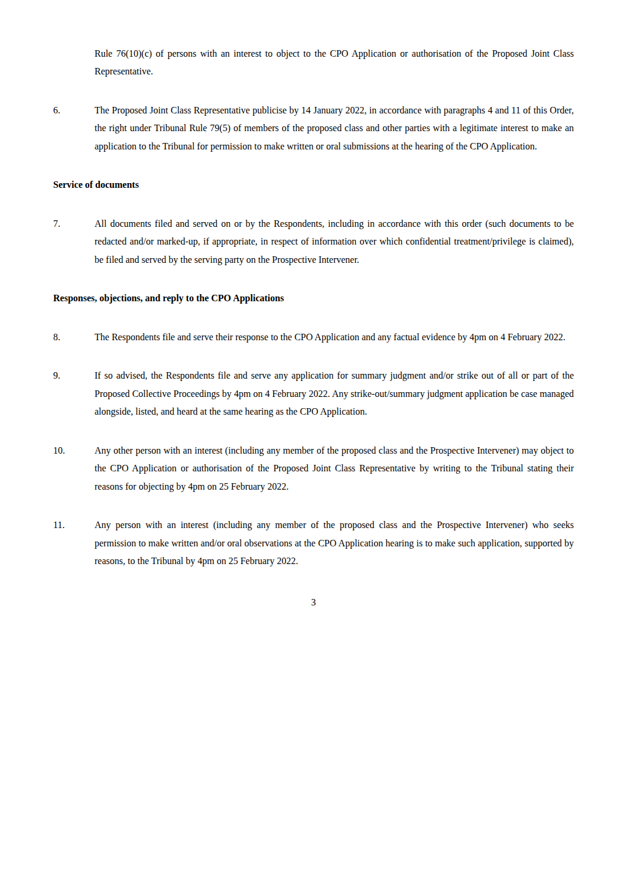Rule 76(10)(c) of persons with an interest to object to the CPO Application or authorisation of the Proposed Joint Class Representative.
6.
The Proposed Joint Class Representative publicise by 14 January 2022, in accordance with paragraphs 4 and 11 of this Order, the right under Tribunal Rule 79(5) of members of the proposed class and other parties with a legitimate interest to make an application to the Tribunal for permission to make written or oral submissions at the hearing of the CPO Application.
Service of documents
7.
All documents filed and served on or by the Respondents, including in accordance with this order (such documents to be redacted and/or marked-up, if appropriate, in respect of information over which confidential treatment/privilege is claimed), be filed and served by the serving party on the Prospective Intervener.
Responses, objections, and reply to the CPO Applications
8.
The Respondents file and serve their response to the CPO Application and any factual evidence by 4pm on 4 February 2022.
9.
If so advised, the Respondents file and serve any application for summary judgment and/or strike out of all or part of the Proposed Collective Proceedings by 4pm on 4 February 2022. Any strike-out/summary judgment application be case managed alongside, listed, and heard at the same hearing as the CPO Application.
10.
Any other person with an interest (including any member of the proposed class and the Prospective Intervener) may object to the CPO Application or authorisation of the Proposed Joint Class Representative by writing to the Tribunal stating their reasons for objecting by 4pm on 25 February 2022.
11.
Any person with an interest (including any member of the proposed class and the Prospective Intervener) who seeks permission to make written and/or oral observations at the CPO Application hearing is to make such application, supported by reasons, to the Tribunal by 4pm on 25 February 2022.
3